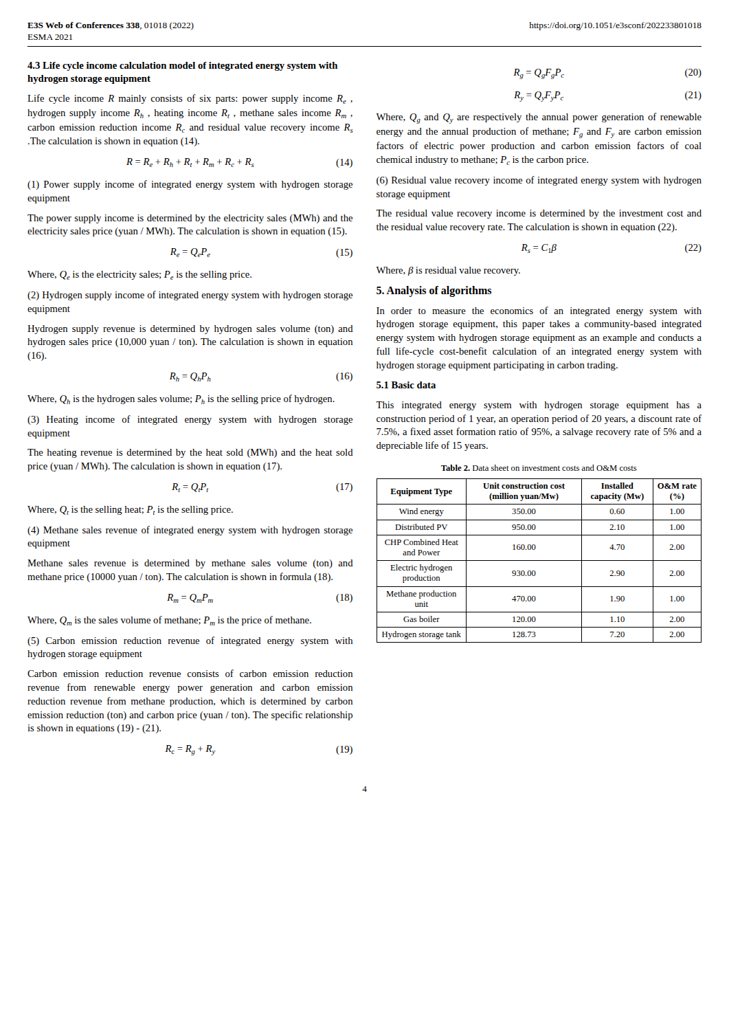E3S Web of Conferences 338, 01018 (2022)
ESMA 2021
https://doi.org/10.1051/e3sconf/202233801018
4.3 Life cycle income calculation model of integrated energy system with hydrogen storage equipment
Life cycle income R mainly consists of six parts: power supply income Re , hydrogen supply income Rh , heating income Rt , methane sales income Rm , carbon emission reduction income Rc and residual value recovery income Rs .The calculation is shown in equation (14).
R = Re + Rh + Rt + Rm + Rc + Rs (14)
(1) Power supply income of integrated energy system with hydrogen storage equipment
The power supply income is determined by the electricity sales (MWh) and the electricity sales price (yuan / MWh). The calculation is shown in equation (15).
Re = QePe (15)
Where, Qe is the electricity sales; Pe is the selling price.
(2) Hydrogen supply income of integrated energy system with hydrogen storage equipment
Hydrogen supply revenue is determined by hydrogen sales volume (ton) and hydrogen sales price (10,000 yuan / ton). The calculation is shown in equation (16).
Rh = QhPh (16)
Where, Qh is the hydrogen sales volume; Ph is the selling price of hydrogen.
(3) Heating income of integrated energy system with hydrogen storage equipment
The heating revenue is determined by the heat sold (MWh) and the heat sold price (yuan / MWh). The calculation is shown in equation (17).
Rt = QtPt (17)
Where, Qt is the selling heat; Pt is the selling price.
(4) Methane sales revenue of integrated energy system with hydrogen storage equipment
Methane sales revenue is determined by methane sales volume (ton) and methane price (10000 yuan / ton). The calculation is shown in formula (18).
Rm = QmPm (18)
Where, Qm is the sales volume of methane; Pm is the price of methane.
(5) Carbon emission reduction revenue of integrated energy system with hydrogen storage equipment
Carbon emission reduction revenue consists of carbon emission reduction revenue from renewable energy power generation and carbon emission reduction revenue from methane production, which is determined by carbon emission reduction (ton) and carbon price (yuan / ton). The specific relationship is shown in equations (19) - (21).
Rc = Rg + Ry (19)
Rg = QgFgPc (20)
Ry = QyFyPc (21)
Where, Qg and Qy are respectively the annual power generation of renewable energy and the annual production of methane; Fg and Fy are carbon emission factors of electric power production and carbon emission factors of coal chemical industry to methane; Pc is the carbon price.
(6) Residual value recovery income of integrated energy system with hydrogen storage equipment
The residual value recovery income is determined by the investment cost and the residual value recovery rate. The calculation is shown in equation (22).
Rs = C1β (22)
Where, β is residual value recovery.
5. Analysis of algorithms
In order to measure the economics of an integrated energy system with hydrogen storage equipment, this paper takes a community-based integrated energy system with hydrogen storage equipment as an example and conducts a full life-cycle cost-benefit calculation of an integrated energy system with hydrogen storage equipment participating in carbon trading.
5.1 Basic data
This integrated energy system with hydrogen storage equipment has a construction period of 1 year, an operation period of 20 years, a discount rate of 7.5%, a fixed asset formation ratio of 95%, a salvage recovery rate of 5% and a depreciable life of 15 years.
Table 2. Data sheet on investment costs and O&M costs
| Equipment Type | Unit construction cost (million yuan/Mw) | Installed capacity (Mw) | O&M rate (%) |
| --- | --- | --- | --- |
| Wind energy | 350.00 | 0.60 | 1.00 |
| Distributed PV | 950.00 | 2.10 | 1.00 |
| CHP Combined Heat and Power | 160.00 | 4.70 | 2.00 |
| Electric hydrogen production | 930.00 | 2.90 | 2.00 |
| Methane production unit | 470.00 | 1.90 | 1.00 |
| Gas boiler | 120.00 | 1.10 | 2.00 |
| Hydrogen storage tank | 128.73 | 7.20 | 2.00 |
4